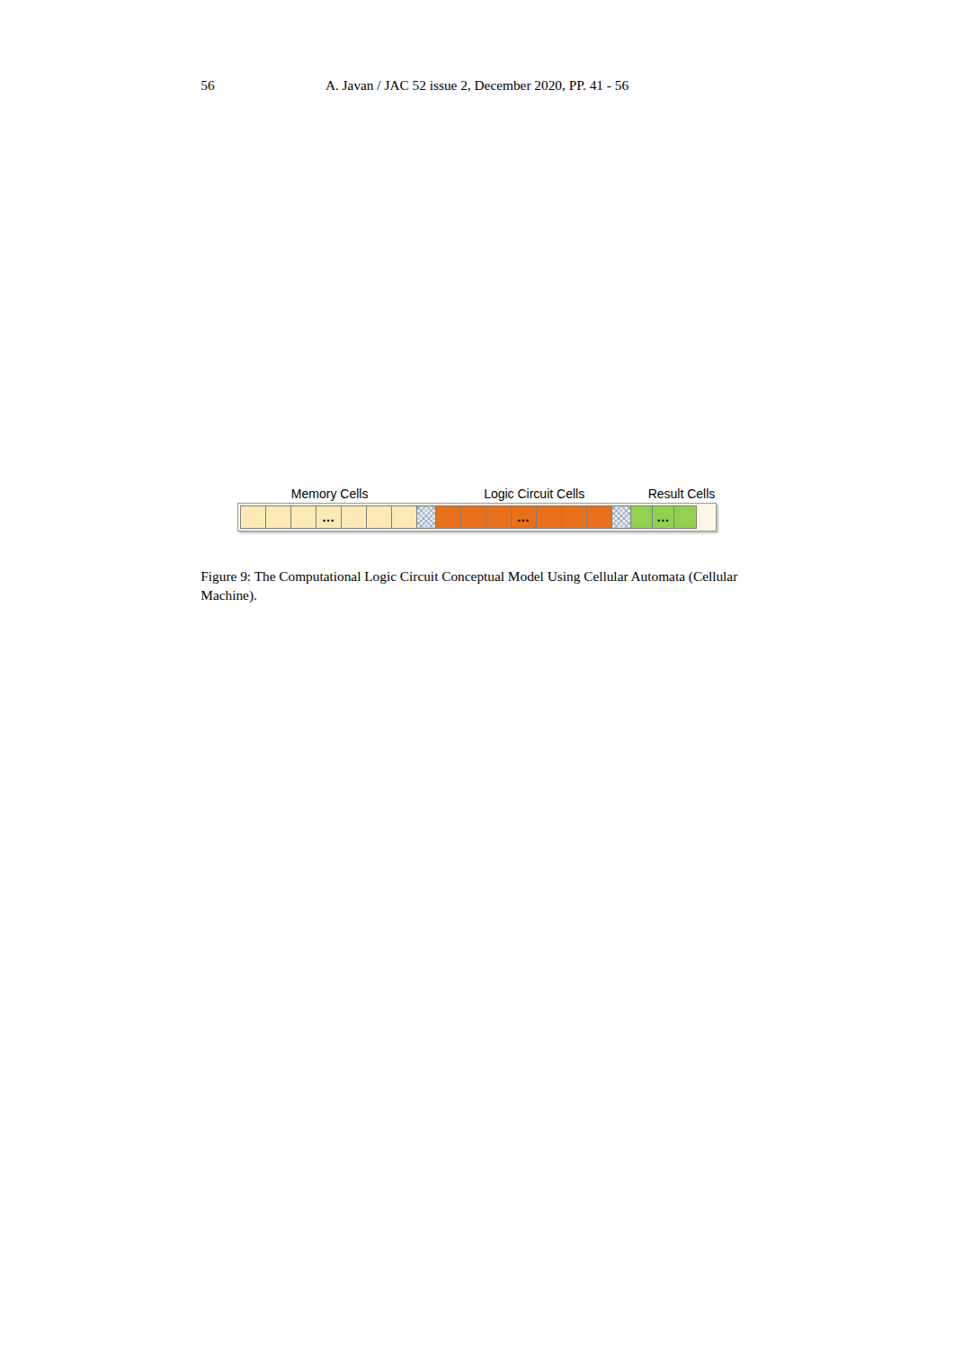56 A. Javan / JAC 52 issue 2, December 2020, PP. 41 - 56
Memory Cells
Logic Circuit Cells
Result Cells
…
…
…
Figure 9: The Computational Logic Circuit Conceptual Model Using Cellular Automata (Cellular Machine).